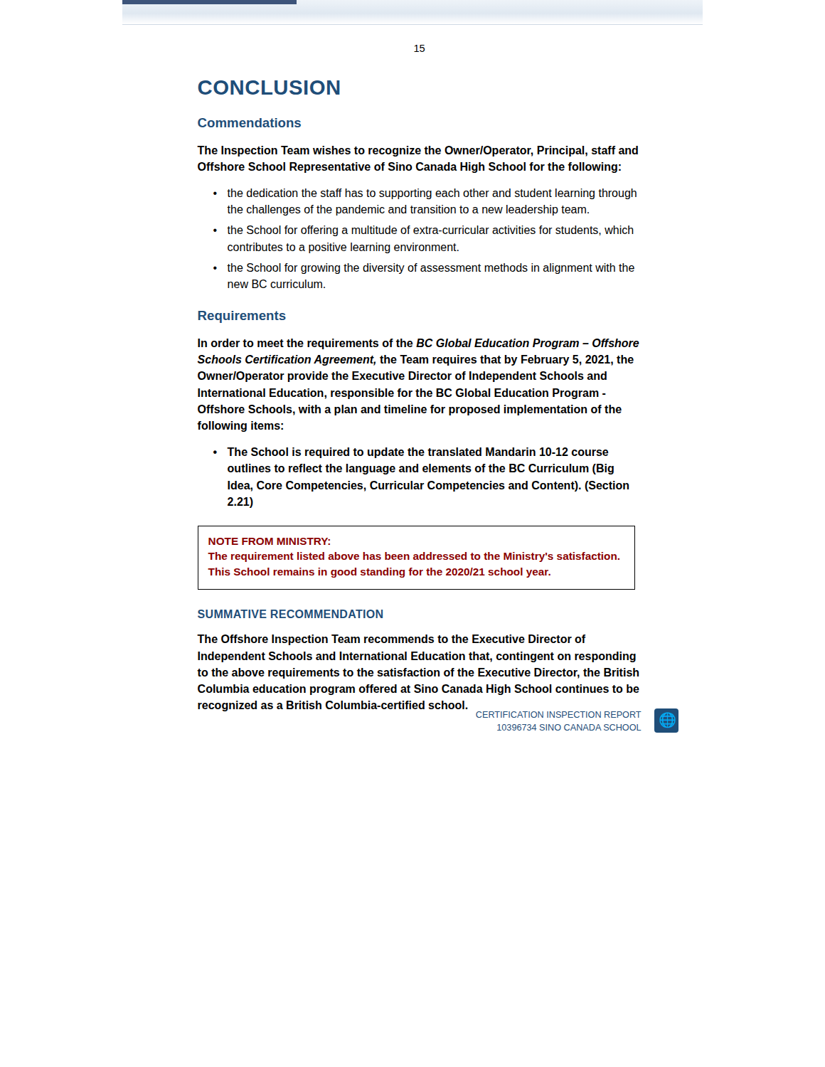15
CONCLUSION
Commendations
The Inspection Team wishes to recognize the Owner/Operator, Principal, staff and Offshore School Representative of Sino Canada High School for the following:
the dedication the staff has to supporting each other and student learning through the challenges of the pandemic and transition to a new leadership team.
the School for offering a multitude of extra-curricular activities for students, which contributes to a positive learning environment.
the School for growing the diversity of assessment methods in alignment with the new BC curriculum.
Requirements
In order to meet the requirements of the BC Global Education Program – Offshore Schools Certification Agreement, the Team requires that by February 5, 2021, the Owner/Operator provide the Executive Director of Independent Schools and International Education, responsible for the BC Global Education Program - Offshore Schools, with a plan and timeline for proposed implementation of the following items:
The School is required to update the translated Mandarin 10-12 course outlines to reflect the language and elements of the BC Curriculum (Big Idea, Core Competencies, Curricular Competencies and Content). (Section 2.21)
NOTE FROM MINISTRY:
The requirement listed above has been addressed to the Ministry's satisfaction. This School remains in good standing for the 2020/21 school year.
SUMMATIVE RECOMMENDATION
The Offshore Inspection Team recommends to the Executive Director of Independent Schools and International Education that, contingent on responding to the above requirements to the satisfaction of the Executive Director, the British Columbia education program offered at Sino Canada High School continues to be recognized as a British Columbia-certified school.
CERTIFICATION INSPECTION REPORT
10396734 SINO CANADA SCHOOL